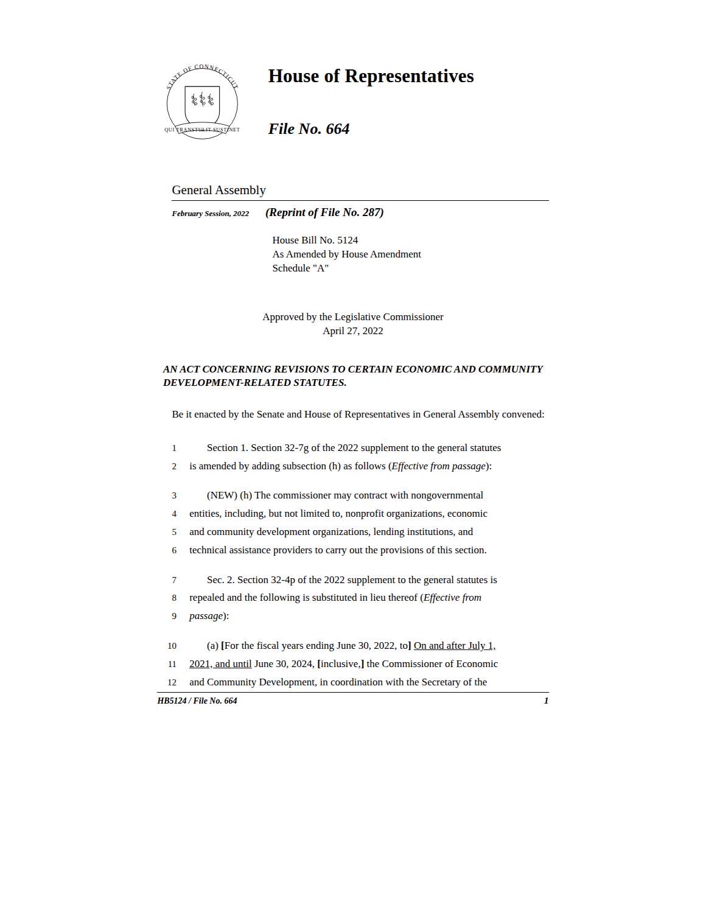STATE OF CONNECTICUT QUI TRANSTULIT SUSTINET
House of Representatives
File No. 664
General Assembly
February Session, 2022 (Reprint of File No. 287)
House Bill No. 5124
As Amended by House Amendment
Schedule "A"
Approved by the Legislative Commissioner
April 27, 2022
An Act Concerning Revisions to Certain Economic and Community Development-Related Statutes.
Be it enacted by the Senate and House of Representatives in General Assembly convened:
1
Section 1. Section 32-7g of the 2022 supplement to the general statutes
2
is amended by adding subsection (h) as follows (Effective from passage):
3
(NEW) (h) The commissioner may contract with nongovernmental
4
entities, including, but not limited to, nonprofit organizations, economic
5
and community development organizations, lending institutions, and
6
technical assistance providers to carry out the provisions of this section.
7
Sec. 2. Section 32-4p of the 2022 supplement to the general statutes is
8
repealed and the following is substituted in lieu thereof (Effective from
9
passage):
10
(a) [For the fiscal years ending June 30, 2022, to] On and after July 1,
11
2021, and until June 30, 2024, [inclusive,] the Commissioner of Economic
12
and Community Development, in coordination with the Secretary of the
HB5124 / File No. 664 1